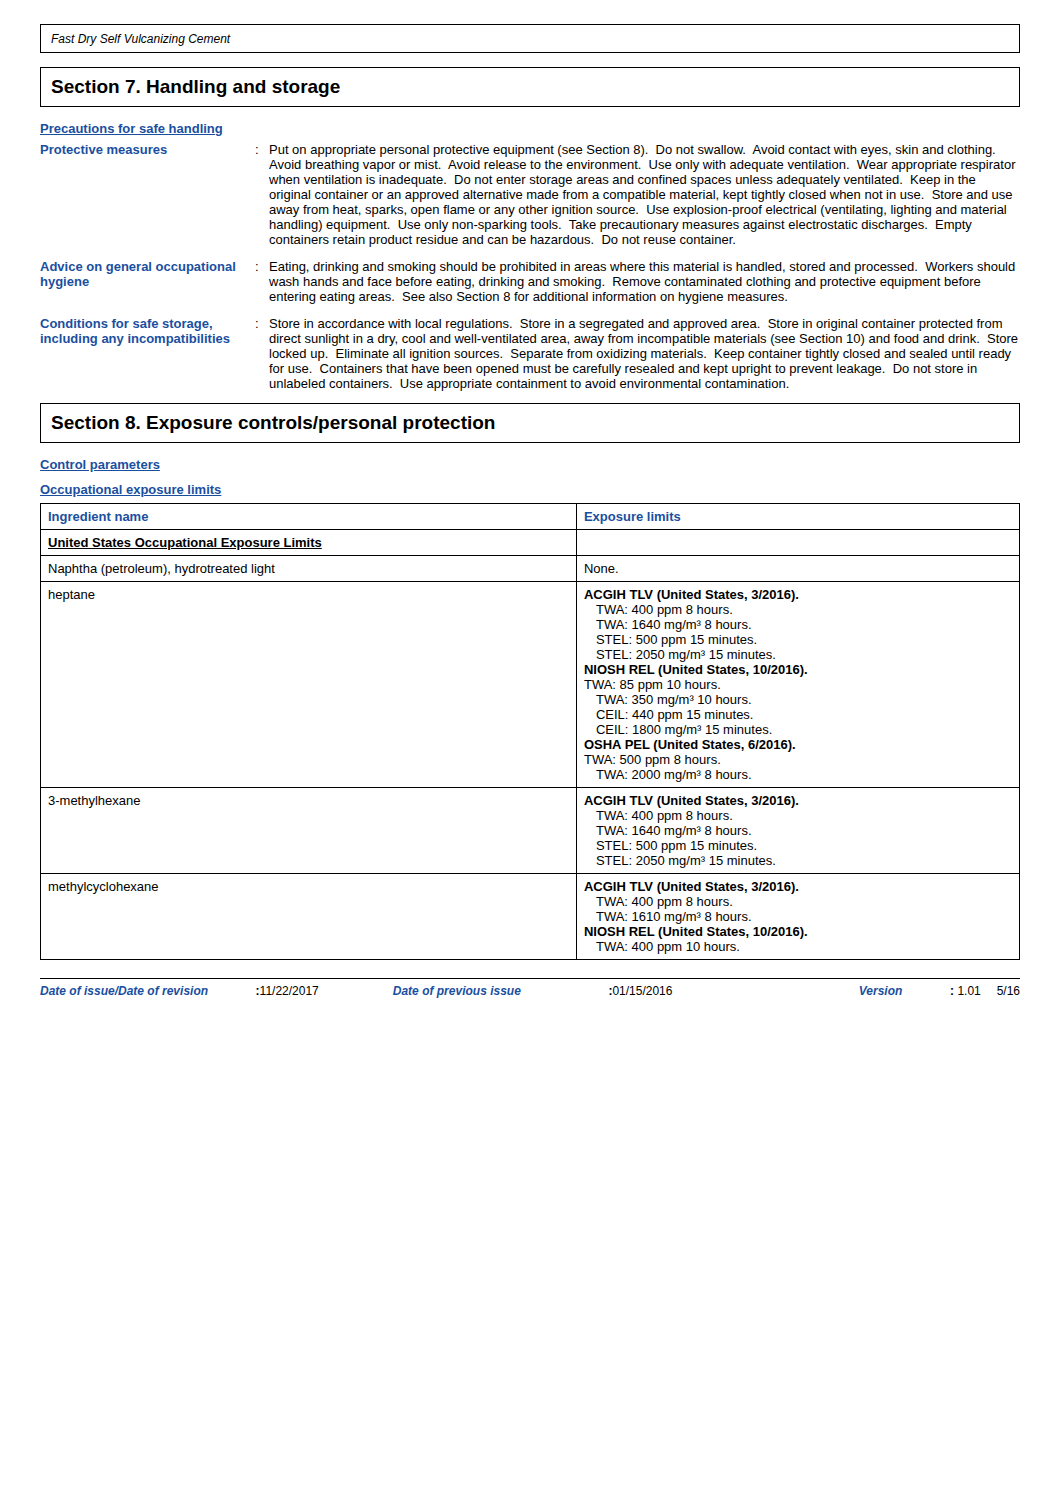Fast Dry Self Vulcanizing Cement
Section 7. Handling and storage
Precautions for safe handling
| Protective measures | : | Put on appropriate personal protective equipment (see Section 8). Do not swallow. Avoid contact with eyes, skin and clothing. Avoid breathing vapor or mist. Avoid release to the environment. Use only with adequate ventilation. Wear appropriate respirator when ventilation is inadequate. Do not enter storage areas and confined spaces unless adequately ventilated. Keep in the original container or an approved alternative made from a compatible material, kept tightly closed when not in use. Store and use away from heat, sparks, open flame or any other ignition source. Use explosion-proof electrical (ventilating, lighting and material handling) equipment. Use only non-sparking tools. Take precautionary measures against electrostatic discharges. Empty containers retain product residue and can be hazardous. Do not reuse container. |
| Advice on general occupational hygiene | : | Eating, drinking and smoking should be prohibited in areas where this material is handled, stored and processed. Workers should wash hands and face before eating, drinking and smoking. Remove contaminated clothing and protective equipment before entering eating areas. See also Section 8 for additional information on hygiene measures. |
| Conditions for safe storage, including any incompatibilities | : | Store in accordance with local regulations. Store in a segregated and approved area. Store in original container protected from direct sunlight in a dry, cool and well-ventilated area, away from incompatible materials (see Section 10) and food and drink. Store locked up. Eliminate all ignition sources. Separate from oxidizing materials. Keep container tightly closed and sealed until ready for use. Containers that have been opened must be carefully resealed and kept upright to prevent leakage. Do not store in unlabeled containers. Use appropriate containment to avoid environmental contamination. |
Section 8. Exposure controls/personal protection
Control parameters
Occupational exposure limits
| Ingredient name | Exposure limits |
| --- | --- |
| United States Occupational Exposure Limits | |
| Naphtha (petroleum), hydrotreated light | None. |
| heptane | ACGIH TLV (United States, 3/2016). TWA: 400 ppm 8 hours. TWA: 1640 mg/m³ 8 hours. STEL: 500 ppm 15 minutes. STEL: 2050 mg/m³ 15 minutes. NIOSH REL (United States, 10/2016). TWA: 85 ppm 10 hours. TWA: 350 mg/m³ 10 hours. CEIL: 440 ppm 15 minutes. CEIL: 1800 mg/m³ 15 minutes. OSHA PEL (United States, 6/2016). TWA: 500 ppm 8 hours. TWA: 2000 mg/m³ 8 hours. |
| 3-methylhexane | ACGIH TLV (United States, 3/2016). TWA: 400 ppm 8 hours. TWA: 1640 mg/m³ 8 hours. STEL: 500 ppm 15 minutes. STEL: 2050 mg/m³ 15 minutes. |
| methylcyclohexane | ACGIH TLV (United States, 3/2016). TWA: 400 ppm 8 hours. TWA: 1610 mg/m³ 8 hours. NIOSH REL (United States, 10/2016). TWA: 400 ppm 10 hours. |
| Date of issue/Date of revision | : 11/22/2017 | Date of previous issue | : 01/15/2016 | Version | : 1.01 | 5/16 |